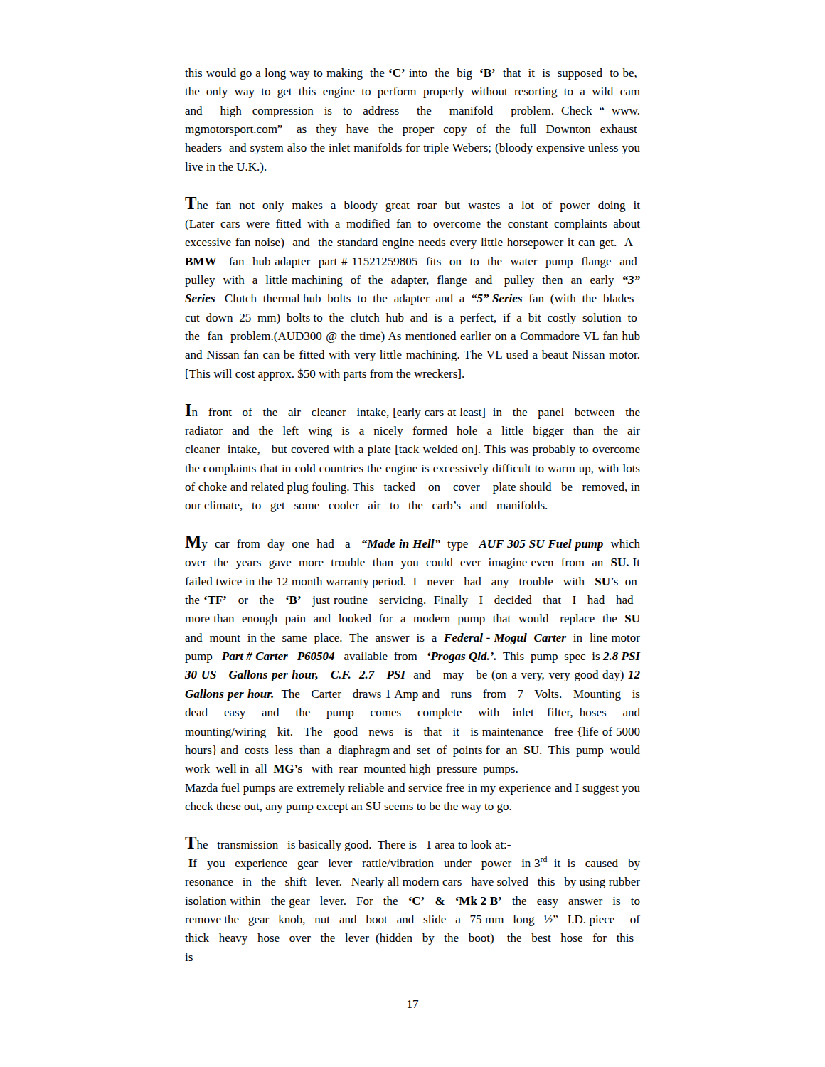this would go a long way to making the ‘C’ into the big ‘B’ that it is supposed to be, the only way to get this engine to perform properly without resorting to a wild cam and high compression is to address the manifold problem. Check “ www. mgmotorsport.com” as they have the proper copy of the full Downton exhaust headers and system also the inlet manifolds for triple Webers; (bloody expensive unless you live in the U.K.).
The fan not only makes a bloody great roar but wastes a lot of power doing it (Later cars were fitted with a modified fan to overcome the constant complaints about excessive fan noise) and the standard engine needs every little horsepower it can get. A BMW fan hub adapter part # 11521259805 fits on to the water pump flange and pulley with a little machining of the adapter, flange and pulley then an early “3” Series Clutch thermal hub bolts to the adapter and a “5” Series fan (with the blades cut down 25 mm) bolts to the clutch hub and is a perfect, if a bit costly solution to the fan problem.(AUD300 @ the time) As mentioned earlier on a Commadore VL fan hub and Nissan fan can be fitted with very little machining. The VL used a beaut Nissan motor. [This will cost approx. $50 with parts from the wreckers].
In front of the air cleaner intake, [early cars at least] in the panel between the radiator and the left wing is a nicely formed hole a little bigger than the air cleaner intake, but covered with a plate [tack welded on]. This was probably to overcome the complaints that in cold countries the engine is excessively difficult to warm up, with lots of choke and related plug fouling. This tacked on cover plate should be removed, in our climate, to get some cooler air to the carb’s and manifolds.
My car from day one had a “Made in Hell” type AUF 305 SU Fuel pump which over the years gave more trouble than you could ever imagine even from an SU. It failed twice in the 12 month warranty period. I never had any trouble with SU’s on the ‘TF’ or the ‘B’ just routine servicing. Finally I decided that I had had more than enough pain and looked for a modern pump that would replace the SU and mount in the same place. The answer is a Federal - Mogul Carter in line motor pump Part # Carter P60504 available from ‘Progas Qld.’. This pump spec is 2.8 PSI 30 US Gallons per hour, C.F. 2.7 PSI and may be (on a very, very good day) 12 Gallons per hour. The Carter draws 1 Amp and runs from 7 Volts. Mounting is dead easy and the pump comes complete with inlet filter, hoses and mounting/wiring kit. The good news is that it is maintenance free {life of 5000 hours} and costs less than a diaphragm and set of points for an SU. This pump would work well in all MG’s with rear mounted high pressure pumps.
Mazda fuel pumps are extremely reliable and service free in my experience and I suggest you check these out, any pump except an SU seems to be the way to go.
The transmission is basically good. There is 1 area to look at:-
If you experience gear lever rattle/vibration under power in 3rd it is caused by resonance in the shift lever. Nearly all modern cars have solved this by using rubber isolation within the gear lever. For the ‘C’ & ‘Mk 2 B’ the easy answer is to remove the gear knob, nut and boot and slide a 75 mm long ½” I.D. piece of thick heavy hose over the lever (hidden by the boot) the best hose for this is
17